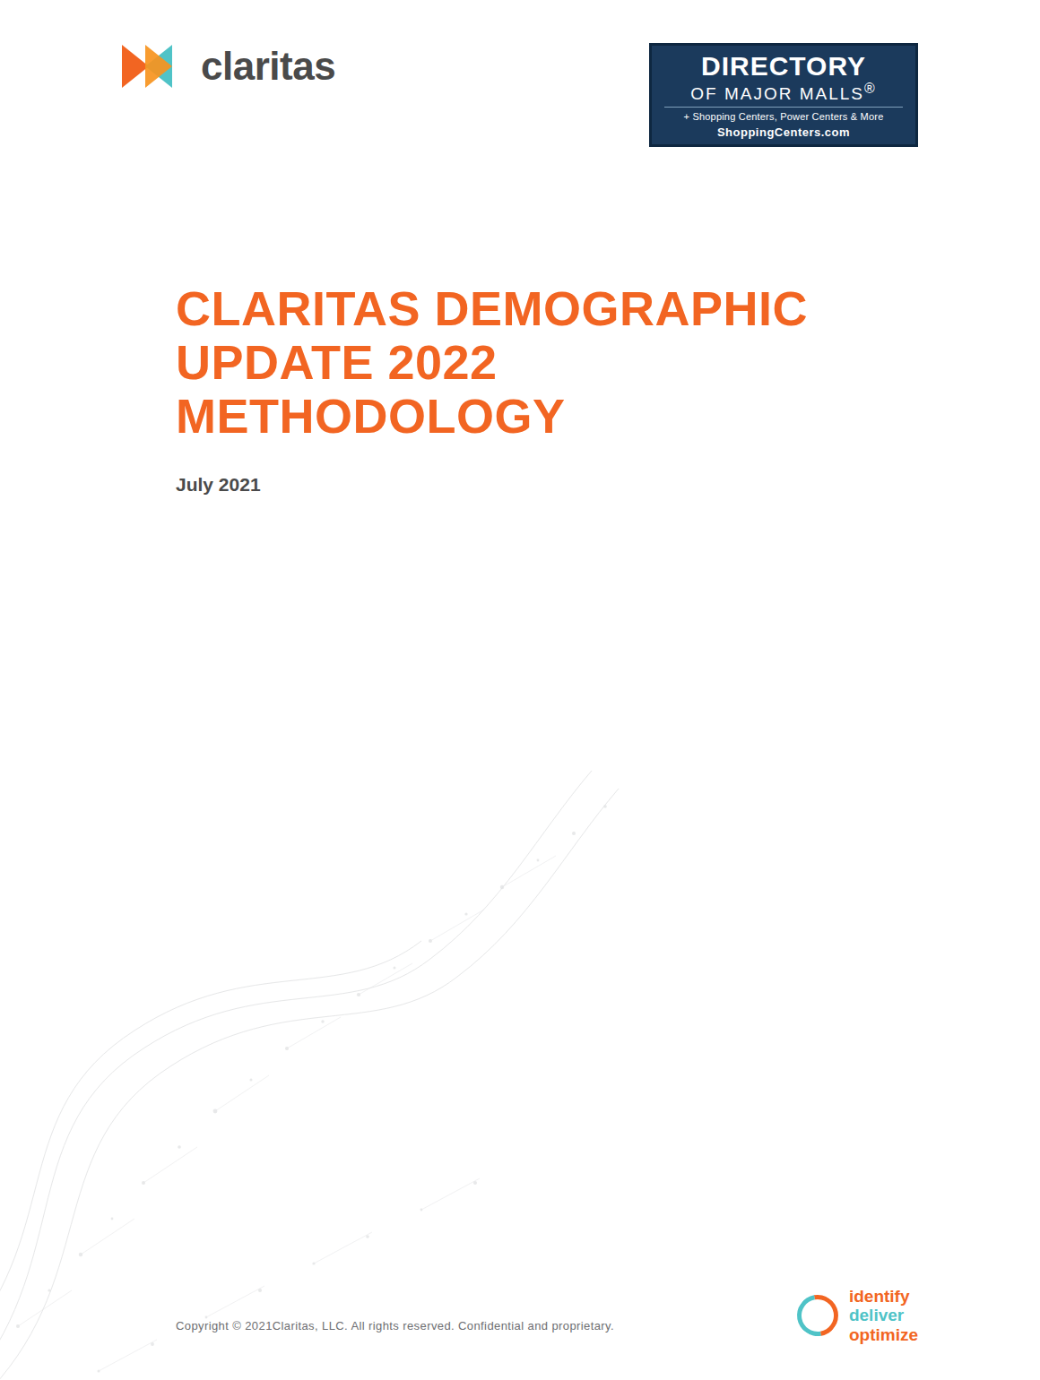claritas
DIRECTORY
OF MAJOR MALLS®
+ Shopping Centers, Power Centers & More
ShoppingCenters.com
Claritas Demographic
Update 2022
Methodology
July 2021
Copyright © 2021Claritas, LLC. All rights reserved. Confidential and proprietary.
identify
deliver
optimize